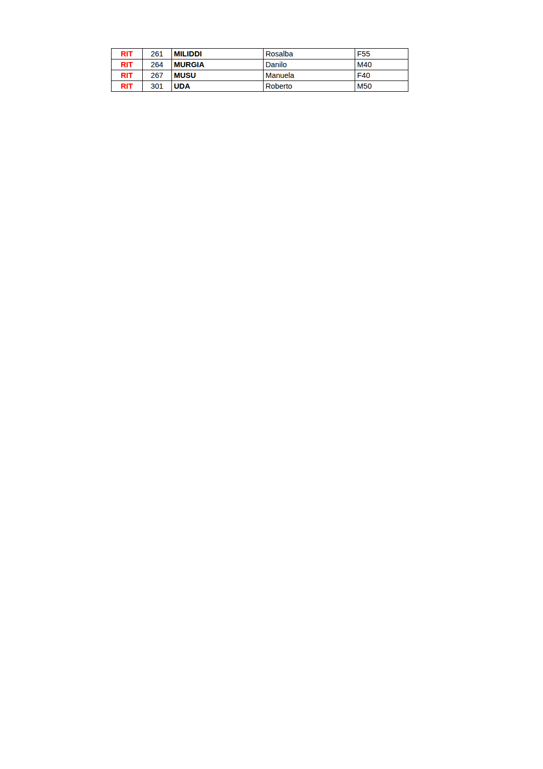| RIT | 261 | MILIDDI | Rosalba | F55 |
| RIT | 264 | MURGIA | Danilo | M40 |
| RIT | 267 | MUSU | Manuela | F40 |
| RIT | 301 | UDA | Roberto | M50 |